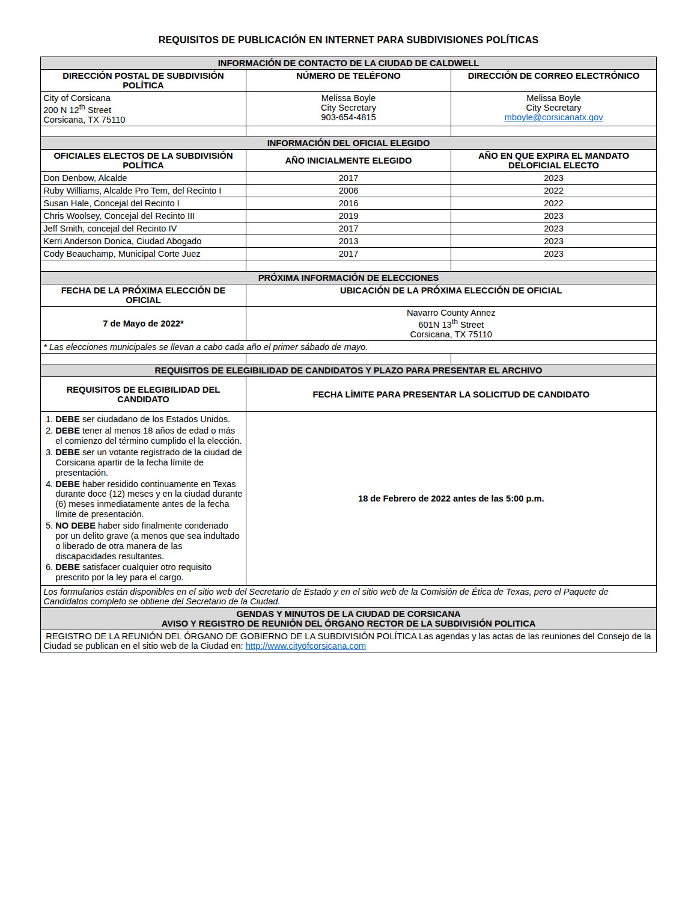REQUISITOS DE PUBLICACIÓN EN INTERNET PARA SUBDIVISIONES POLÍTICAS
| INFORMACIÓN DE CONTACTO DE LA CIUDAD DE CALDWELL |
| DIRECCIÓN POSTAL DE SUBDIVISIÓN POLÍTICA | NÚMERO DE TELÉFONO | DIRECCIÓN DE CORREO ELECTRÓNICO |
| City of Corsicana 200 N 12 th Street Corsicana, TX 75110 | Melissa Boyle City Secretary 903-654-4815 | Melissa Boyle City Secretary mboyle@corsicanatx.gov |
| INFORMACIÓN DEL OFICIAL ELEGIDO |
| OFICIALES ELECTOS DE LA SUBDIVISIÓN POLÍTICA | AÑO INICIALMENTE ELEGIDO | AÑO EN QUE EXPIRA EL MANDATO DELOFICIAL ELECTO |
| Don Denbow, Alcalde | 2017 | 2023 |
| Ruby Williams, Alcalde Pro Tem, del Recinto I | 2006 | 2022 |
| Susan Hale, Concejal del Recinto I | 2016 | 2022 |
| Chris Woolsey, Concejal del Recinto III | 2019 | 2023 |
| Jeff Smith, concejal del Recinto IV | 2017 | 2023 |
| Kerri Anderson Donica, Ciudad Abogado | 2013 | 2023 |
| Cody Beauchamp, Municipal Corte Juez | 2017 | 2023 |
| PRÓXIMA INFORMACIÓN DE ELECCIONES |
| FECHA DE LA PRÓXIMA ELECCIÓN DE OFICIAL | UBICACIÓN DE LA PRÓXIMA ELECCIÓN DE OFICIAL |
| 7 de Mayo de 2022* | Navarro County Annez 601N 13 th Street Corsicana, TX 75110 |
| * Las elecciones municipales se llevan a cabo cada año el primer sábado de mayo. |
| REQUISITOS DE ELEGIBILIDAD DE CANDIDATOS Y PLAZO PARA PRESENTAR EL ARCHIVO |
| REQUISITOS DE ELEGIBILIDAD DEL CANDIDATO | FECHA LÍMITE PARA PRESENTAR LA SOLICITUD DE CANDIDATO |
| DEBE ser ciudadano de los Estados Unidos. DEBE tener al menos 18 años de edad o más el comienzo del término cumplido el la elección. DEBE ser un votante registrado de la ciudad de Corsicana apartir de la fecha límite de presentación. DEBE haber residido continuamente en Texas durante doce (12) meses y en la ciudad durante (6) meses inmediatamente antes de la fecha límite de presentación. NO DEBE haber sido finalmente condenado por un delito grave (a menos que sea indultado o liberado de otra manera de las discapacidades resultantes. DEBE satisfacer cualquier otro requisito prescrito por la ley para el cargo. | 18 de Febrero de 2022 antes de las 5:00 p.m. |
| Los formularios están disponibles en el sitio web del Secretario de Estado y en el sitio web de la Comisión de Ética de Texas, pero el Paquete de Candidatos completo se obtiene del Secretario de la Ciudad. |
| GENDAS Y MINUTOS DE LA CIUDAD DE CORSICANA AVISO Y REGISTRO DE REUNIÓN DEL ÓRGANO RECTOR DE LA SUBDIVISIÓN POLITICA |
| REGISTRO DE LA REUNIÓN DEL ÓRGANO DE GOBIERNO DE LA SUBDIVISIÓN POLÍTICA Las agendas y las actas de las reuniones del Consejo de la Ciudad se publican en el sitio web de la Ciudad en: http://www.cityofcorsicana.com |